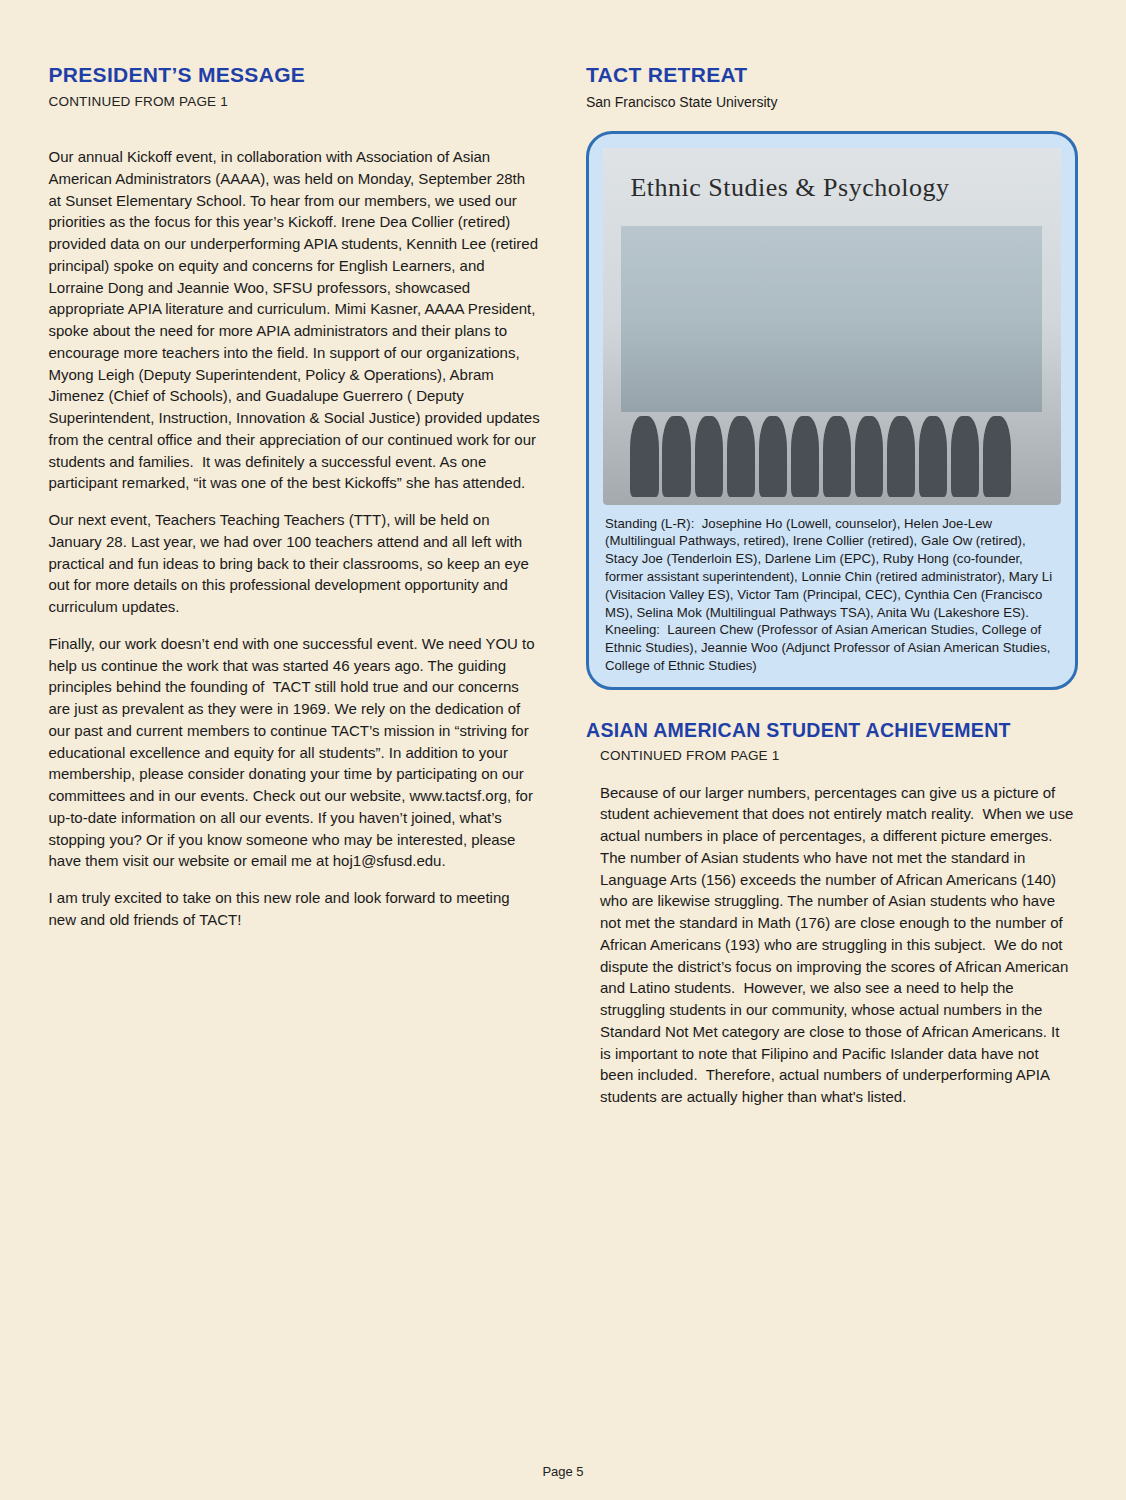President’s Message
CONTINUED FROM PAGE 1
Our annual Kickoff event, in collaboration with Association of Asian American Administrators (AAAA), was held on Monday, September 28th at Sunset Elementary School. To hear from our members, we used our priorities as the focus for this year’s Kickoff. Irene Dea Collier (retired) provided data on our underperforming APIA students, Kennith Lee (retired principal) spoke on equity and concerns for English Learners, and Lorraine Dong and Jeannie Woo, SFSU professors, showcased appropriate APIA literature and curriculum. Mimi Kasner, AAAA President, spoke about the need for more APIA administrators and their plans to encourage more teachers into the field. In support of our organizations, Myong Leigh (Deputy Superintendent, Policy & Operations), Abram Jimenez (Chief of Schools), and Guadalupe Guerrero ( Deputy Superintendent, Instruction, Innovation & Social Justice) provided updates from the central office and their appreciation of our continued work for our students and families. It was definitely a successful event. As one participant remarked, “it was one of the best Kickoffs” she has attended.
Our next event, Teachers Teaching Teachers (TTT), will be held on January 28. Last year, we had over 100 teachers attend and all left with practical and fun ideas to bring back to their classrooms, so keep an eye out for more details on this professional development opportunity and curriculum updates.
Finally, our work doesn’t end with one successful event. We need YOU to help us continue the work that was started 46 years ago. The guiding principles behind the founding of TACT still hold true and our concerns are just as prevalent as they were in 1969. We rely on the dedication of our past and current members to continue TACT’s mission in “striving for educational excellence and equity for all students”. In addition to your membership, please consider donating your time by participating on our committees and in our events. Check out our website, www.tactsf.org, for up-to-date information on all our events. If you haven’t joined, what’s stopping you? Or if you know someone who may be interested, please have them visit our website or email me at hoj1@sfusd.edu.
I am truly excited to take on this new role and look forward to meeting new and old friends of TACT!
TACT Retreat
San Francisco State University
Ethnic Studies & Psychology
Standing (L-R): Josephine Ho (Lowell, counselor), Helen Joe-Lew (Multilingual Pathways, retired), Irene Collier (retired), Gale Ow (retired), Stacy Joe (Tenderloin ES), Darlene Lim (EPC), Ruby Hong (co-founder, former assistant superintendent), Lonnie Chin (retired administrator), Mary Li (Visitacion Valley ES), Victor Tam (Principal, CEC), Cynthia Cen (Francisco MS), Selina Mok (Multilingual Pathways TSA), Anita Wu (Lakeshore ES). Kneeling: Laureen Chew (Professor of Asian American Studies, College of Ethnic Studies), Jeannie Woo (Adjunct Professor of Asian American Studies, College of Ethnic Studies)
Asian American Student Achievement
CONTINUED FROM PAGE 1
Because of our larger numbers, percentages can give us a picture of student achievement that does not entirely match reality. When we use actual numbers in place of percentages, a different picture emerges. The number of Asian students who have not met the standard in Language Arts (156) exceeds the number of African Americans (140) who are likewise struggling. The number of Asian students who have not met the standard in Math (176) are close enough to the number of African Americans (193) who are struggling in this subject. We do not dispute the district’s focus on improving the scores of African American and Latino students. However, we also see a need to help the struggling students in our community, whose actual numbers in the Standard Not Met category are close to those of African Americans. It is important to note that Filipino and Pacific Islander data have not been included. Therefore, actual numbers of underperforming APIA students are actually higher than what's listed.
Page 5